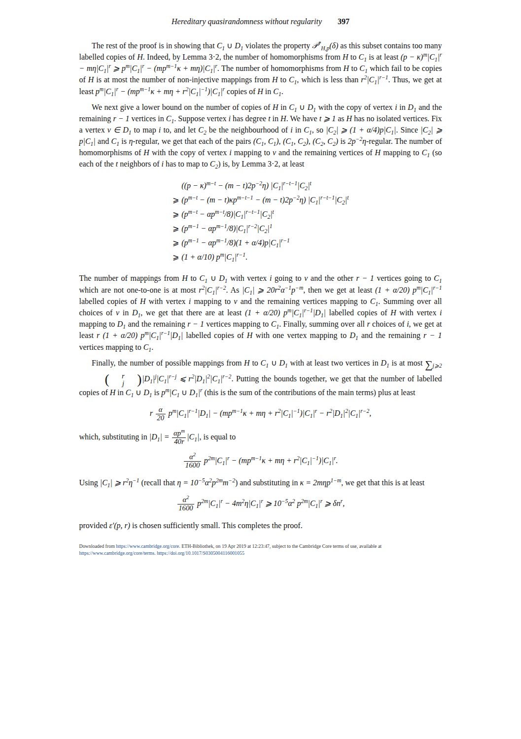Hereditary quasirandomness without regularity 397
The rest of the proof is in showing that C1 ∪ D1 violates the property 𝒫*H,p(δ) as this subset contains too many labelled copies of H. Indeed, by Lemma 3·2, the number of homomorphisms from H to C1 is at least (p − κ)m|C1|r − mη|C1|r ⩾ pm|C1|r − (mpm−1κ + mη)|C1|r. The number of homomorphisms from H to C1 which fail to be copies of H is at most the number of non-injective mappings from H to C1, which is less than r2|C1|r−1. Thus, we get at least pm|C1|r − (mpm−1κ + mη + r2|C1|−1)|C1|r copies of H in C1.
We next give a lower bound on the number of copies of H in C1 ∪ D1 with the copy of vertex i in D1 and the remaining r − 1 vertices in C1. Suppose vertex i has degree t in H. We have t ⩾ 1 as H has no isolated vertices. Fix a vertex v ∈ D1 to map i to, and let C2 be the neighbourhood of i in C1, so |C2| ⩾ (1 + α/4)p|C1|. Since |C2| ⩾ p|C1| and C1 is η-regular, we get that each of the pairs (C1, C1), (C1, C2), (C2, C2) is 2p−2η-regular. The number of homomorphisms of H with the copy of vertex i mapping to v and the remaining vertices of H mapping to C1 (so each of the t neighbors of i has to map to C2) is, by Lemma 3·2, at least
| | ((p − κ) m−t − (m − t)2p −2 η) /C 1 / r−t−1 /C 2 / t |
| ⩾ | (p m−t − (m − t)κp m−t−1 − (m − t)2p −2 η) /C 1 / r−t−1 /C 2 / t |
| ⩾ | (p m−t − αp m−t /8)/C 1 / r−t−1 /C 2 / t |
| ⩾ | (p m−1 − αp m−1 /8)/C 1 / r−2 /C 2 / 1 |
| ⩾ | (p m−1 − αp m−1 /8)(1 + α/4)p/C 1 / r−1 |
| ⩾ | (1 + α/10) p m /C 1 / r−1 . |
The number of mappings from H to C1 ∪ D1 with vertex i going to v and the other r − 1 vertices going to C1 which are not one-to-one is at most r2|C1|r−2. As |C1| ⩾ 20r2α−1p−m, then we get at least (1 + α/20) pm|C1|r−1 labelled copies of H with vertex i mapping to v and the remaining vertices mapping to C1. Summing over all choices of v in D1, we get that there are at least (1 + α/20) pm|C1|r−1|D1| labelled copies of H with vertex i mapping to D1 and the remaining r − 1 vertices mapping to C1. Finally, summing over all r choices of i, we get at least r (1 + α/20) pm|C1|r−1|D1| labelled copies of H with one vertex mapping to D1 and the remaining r − 1 vertices mapping to C1.
Finally, the number of possible mappings from H to C1 ∪ D1 with at least two vertices in D1 is at most ∑j⩾2 (rj)|D1|j|C1|r−j ⩽ r2|D1|2|C1|r−2. Putting the bounds together, we get that the number of labelled copies of H in C1 ∪ D1 is pm|C1 ∪ D1|r (this is the sum of the contributions of the main terms) plus at least
r α 20 pm|C1|r−1|D1| − (mpm−1κ + mη + r2|C1|−1)|C1|r − r2|D1|2|C1|r−2,
which, substituting in |D1| = αpm 40r|C1|, is equal to
α21600 p2m|C1|r − (mpm−1κ + mη + r2|C1|−1)|C1|r.
Using |C1| ⩾ r2η−1 (recall that η = 10−5α2p2mm−2) and substituting in κ = 2mηp1−m, we get that this is at least
α21600 p2m|C1|r − 4m2η|C1|r ⩾ 10−5α2 p2m|C1|r ⩾ δnr,
provided ε′(p, r) is chosen sufficiently small. This completes the proof.
Downloaded from https://www.cambridge.org/core. ETH-Bibliothek, on 19 Apr 2019 at 12:23:47, subject to the Cambridge Core terms of use, available at
https://www.cambridge.org/core/terms. https://doi.org/10.1017/S0305004116001055